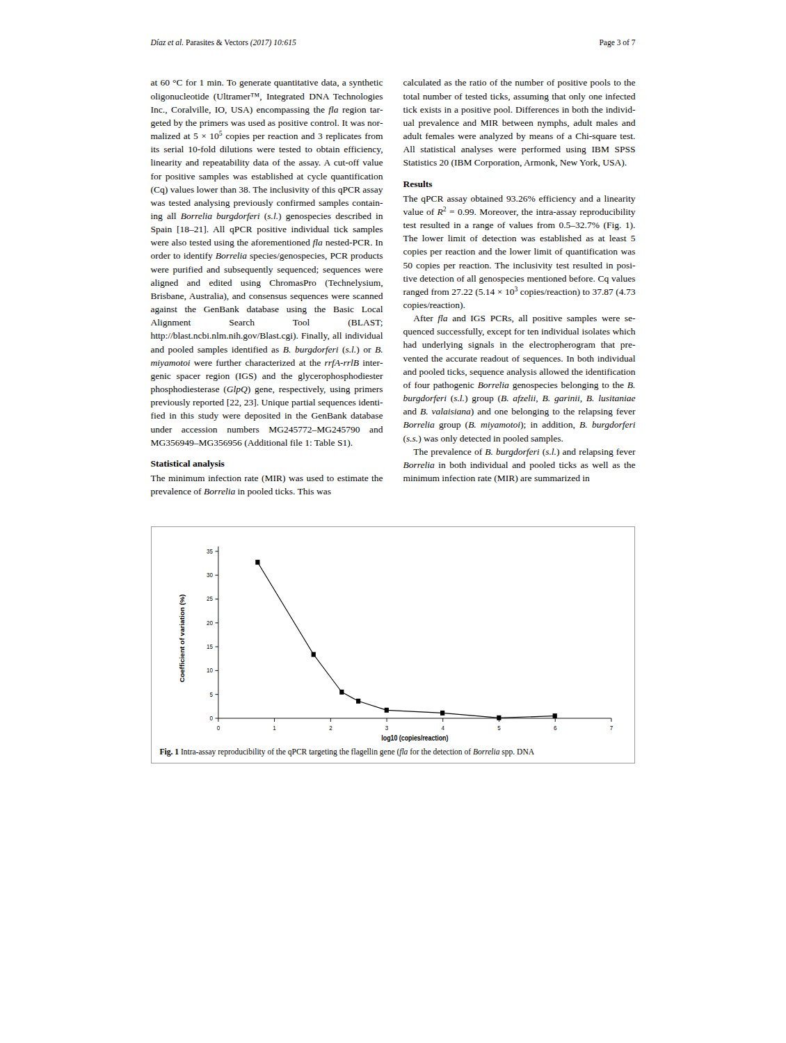Díaz et al. Parasites & Vectors (2017) 10:615
Page 3 of 7
at 60 °C for 1 min. To generate quantitative data, a synthetic oligonucleotide (Ultramer™, Integrated DNA Technologies Inc., Coralville, IO, USA) encompassing the fla region targeted by the primers was used as positive control. It was normalized at 5 × 105 copies per reaction and 3 replicates from its serial 10-fold dilutions were tested to obtain efficiency, linearity and repeatability data of the assay. A cut-off value for positive samples was established at cycle quantification (Cq) values lower than 38. The inclusivity of this qPCR assay was tested analysing previously confirmed samples containing all Borrelia burgdorferi (s.l.) genospecies described in Spain [18–21]. All qPCR positive individual tick samples were also tested using the aforementioned fla nested-PCR. In order to identify Borrelia species/genospecies, PCR products were purified and subsequently sequenced; sequences were aligned and edited using ChromasPro (Technelysium, Brisbane, Australia), and consensus sequences were scanned against the GenBank database using the Basic Local Alignment Search Tool (BLAST; http://blast.ncbi.nlm.nih.gov/Blast.cgi). Finally, all individual and pooled samples identified as B. burgdorferi (s.l.) or B. miyamotoi were further characterized at the rrfA-rrlB intergenic spacer region (IGS) and the glycerophosphodiester phosphodiesterase (GlpQ) gene, respectively, using primers previously reported [22, 23]. Unique partial sequences identified in this study were deposited in the GenBank database under accession numbers MG245772–MG245790 and MG356949–MG356956 (Additional file 1: Table S1).
Statistical analysis
The minimum infection rate (MIR) was used to estimate the prevalence of Borrelia in pooled ticks. This was
calculated as the ratio of the number of positive pools to the total number of tested ticks, assuming that only one infected tick exists in a positive pool. Differences in both the individual prevalence and MIR between nymphs, adult males and adult females were analyzed by means of a Chi-square test. All statistical analyses were performed using IBM SPSS Statistics 20 (IBM Corporation, Armonk, New York, USA).
Results
The qPCR assay obtained 93.26% efficiency and a linearity value of R2 = 0.99. Moreover, the intra-assay reproducibility test resulted in a range of values from 0.5–32.7% (Fig. 1). The lower limit of detection was established as at least 5 copies per reaction and the lower limit of quantification was 50 copies per reaction. The inclusivity test resulted in positive detection of all genospecies mentioned before. Cq values ranged from 27.22 (5.14 × 103 copies/reaction) to 37.87 (4.73 copies/reaction).
After fla and IGS PCRs, all positive samples were sequenced successfully, except for ten individual isolates which had underlying signals in the electropherogram that prevented the accurate readout of sequences. In both individual and pooled ticks, sequence analysis allowed the identification of four pathogenic Borrelia genospecies belonging to the B. burgdorferi (s.l.) group (B. afzelii, B. garinii, B. lusitaniae and B. valaisiana) and one belonging to the relapsing fever Borrelia group (B. miyamotoi); in addition, B. burgdorferi (s.s.) was only detected in pooled samples.
The prevalence of B. burgdorferi (s.l.) and relapsing fever Borrelia in both individual and pooled ticks as well as the minimum infection rate (MIR) are summarized in
0 5 10 15 20 25 30 35 0 1 2 3 4 5 6 7 log10 (copies/reaction) Coefficient of variation (%)
Fig. 1 Intra-assay reproducibility of the qPCR targeting the flagellin gene (fla for the detection of Borrelia spp. DNA